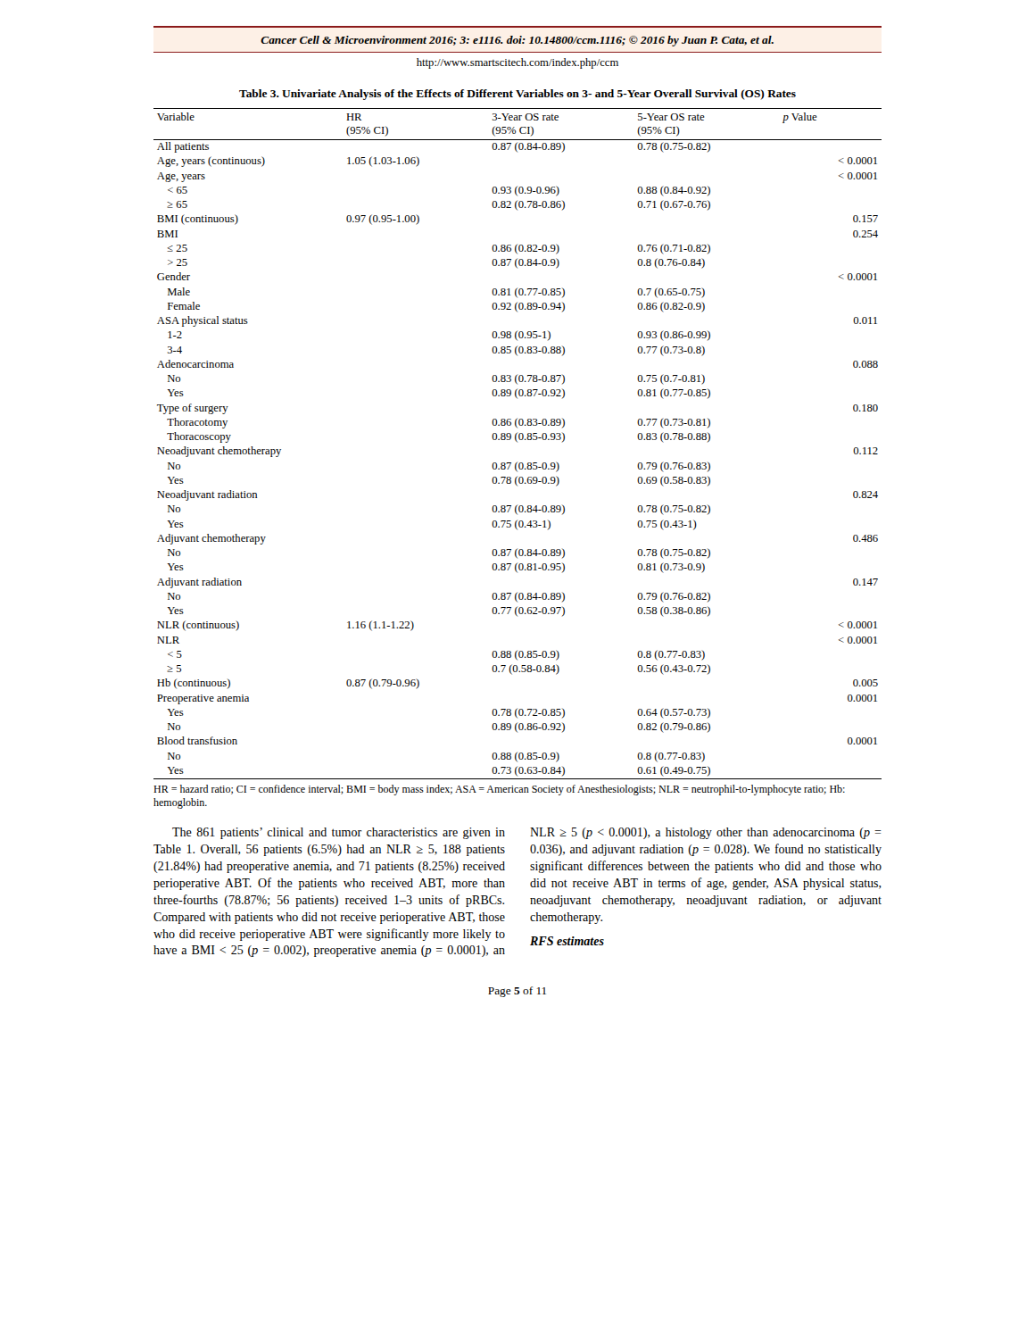Cancer Cell & Microenvironment 2016; 3: e1116. doi: 10.14800/ccm.1116; © 2016 by Juan P. Cata, et al.
http://www.smartscitech.com/index.php/ccm
Table 3. Univariate Analysis of the Effects of Different Variables on 3- and 5-Year Overall Survival (OS) Rates
| Variable | HR (95% CI) | 3-Year OS rate (95% CI) | 5-Year OS rate (95% CI) | p Value |
| --- | --- | --- | --- | --- |
| All patients | | 0.87 (0.84-0.89) | 0.78 (0.75-0.82) | |
| Age, years (continuous) | 1.05 (1.03-1.06) | | | < 0.0001 |
| Age, years | | | | < 0.0001 |
| < 65 | | 0.93 (0.9-0.96) | 0.88 (0.84-0.92) | |
| ≥ 65 | | 0.82 (0.78-0.86) | 0.71 (0.67-0.76) | |
| BMI (continuous) | 0.97 (0.95-1.00) | | | 0.157 |
| BMI | | | | 0.254 |
| ≤ 25 | | 0.86 (0.82-0.9) | 0.76 (0.71-0.82) | |
| > 25 | | 0.87 (0.84-0.9) | 0.8 (0.76-0.84) | |
| Gender | | | | < 0.0001 |
| Male | | 0.81 (0.77-0.85) | 0.7 (0.65-0.75) | |
| Female | | 0.92 (0.89-0.94) | 0.86 (0.82-0.9) | |
| ASA physical status | | | | 0.011 |
| 1-2 | | 0.98 (0.95-1) | 0.93 (0.86-0.99) | |
| 3-4 | | 0.85 (0.83-0.88) | 0.77 (0.73-0.8) | |
| Adenocarcinoma | | | | 0.088 |
| No | | 0.83 (0.78-0.87) | 0.75 (0.7-0.81) | |
| Yes | | 0.89 (0.87-0.92) | 0.81 (0.77-0.85) | |
| Type of surgery | | | | 0.180 |
| Thoracotomy | | 0.86 (0.83-0.89) | 0.77 (0.73-0.81) | |
| Thoracoscopy | | 0.89 (0.85-0.93) | 0.83 (0.78-0.88) | |
| Neoadjuvant chemotherapy | | | | 0.112 |
| No | | 0.87 (0.85-0.9) | 0.79 (0.76-0.83) | |
| Yes | | 0.78 (0.69-0.9) | 0.69 (0.58-0.83) | |
| Neoadjuvant radiation | | | | 0.824 |
| No | | 0.87 (0.84-0.89) | 0.78 (0.75-0.82) | |
| Yes | | 0.75 (0.43-1) | 0.75 (0.43-1) | |
| Adjuvant chemotherapy | | | | 0.486 |
| No | | 0.87 (0.84-0.89) | 0.78 (0.75-0.82) | |
| Yes | | 0.87 (0.81-0.95) | 0.81 (0.73-0.9) | |
| Adjuvant radiation | | | | 0.147 |
| No | | 0.87 (0.84-0.89) | 0.79 (0.76-0.82) | |
| Yes | | 0.77 (0.62-0.97) | 0.58 (0.38-0.86) | |
| NLR (continuous) | 1.16 (1.1-1.22) | | | < 0.0001 |
| NLR | | | | < 0.0001 |
| < 5 | | 0.88 (0.85-0.9) | 0.8 (0.77-0.83) | |
| ≥ 5 | | 0.7 (0.58-0.84) | 0.56 (0.43-0.72) | |
| Hb (continuous) | 0.87 (0.79-0.96) | | | 0.005 |
| Preoperative anemia | | | | 0.0001 |
| Yes | | 0.78 (0.72-0.85) | 0.64 (0.57-0.73) | |
| No | | 0.89 (0.86-0.92) | 0.82 (0.79-0.86) | |
| Blood transfusion | | | | 0.0001 |
| No | | 0.88 (0.85-0.9) | 0.8 (0.77-0.83) | |
| Yes | | 0.73 (0.63-0.84) | 0.61 (0.49-0.75) | |
HR = hazard ratio; CI = confidence interval; BMI = body mass index; ASA = American Society of Anesthesiologists; NLR = neutrophil-to-lymphocyte ratio; Hb: hemoglobin.
The 861 patients’ clinical and tumor characteristics are given in Table 1. Overall, 56 patients (6.5%) had an NLR ≥ 5, 188 patients (21.84%) had preoperative anemia, and 71 patients (8.25%) received perioperative ABT. Of the patients who received ABT, more than three-fourths (78.87%; 56 patients) received 1–3 units of pRBCs. Compared with patients who did not receive perioperative ABT, those who did receive perioperative ABT were significantly more likely to have a BMI < 25 (p = 0.002), preoperative anemia (p = 0.0001), an NLR ≥ 5 (p < 0.0001), a histology other than adenocarcinoma (p = 0.036), and adjuvant radiation (p = 0.028). We found no statistically significant differences between the patients who did and those who did not receive ABT in terms of age, gender, ASA physical status, neoadjuvant chemotherapy, neoadjuvant radiation, or adjuvant chemotherapy.
RFS estimates
Page 5 of 11